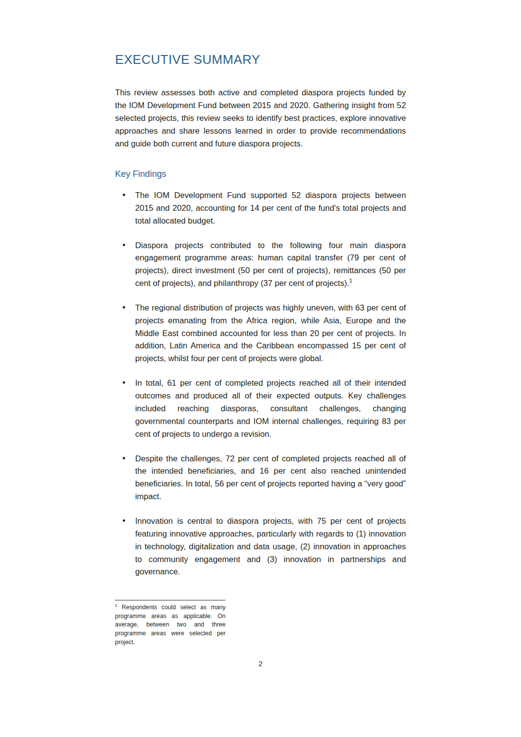EXECUTIVE SUMMARY
This review assesses both active and completed diaspora projects funded by the IOM Development Fund between 2015 and 2020. Gathering insight from 52 selected projects, this review seeks to identify best practices, explore innovative approaches and share lessons learned in order to provide recommendations and guide both current and future diaspora projects.
Key Findings
The IOM Development Fund supported 52 diaspora projects between 2015 and 2020, accounting for 14 per cent of the fund's total projects and total allocated budget.
Diaspora projects contributed to the following four main diaspora engagement programme areas: human capital transfer (79 per cent of projects), direct investment (50 per cent of projects), remittances (50 per cent of projects), and philanthropy (37 per cent of projects).1
The regional distribution of projects was highly uneven, with 63 per cent of projects emanating from the Africa region, while Asia, Europe and the Middle East combined accounted for less than 20 per cent of projects. In addition, Latin America and the Caribbean encompassed 15 per cent of projects, whilst four per cent of projects were global.
In total, 61 per cent of completed projects reached all of their intended outcomes and produced all of their expected outputs. Key challenges included reaching diasporas, consultant challenges, changing governmental counterparts and IOM internal challenges, requiring 83 per cent of projects to undergo a revision.
Despite the challenges, 72 per cent of completed projects reached all of the intended beneficiaries, and 16 per cent also reached unintended beneficiaries. In total, 56 per cent of projects reported having a “very good” impact.
Innovation is central to diaspora projects, with 75 per cent of projects featuring innovative approaches, particularly with regards to (1) innovation in technology, digitalization and data usage, (2) innovation in approaches to community engagement and (3) innovation in partnerships and governance.
1 Respondents could select as many programme areas as applicable. On average, between two and three programme areas were selected per project.
2